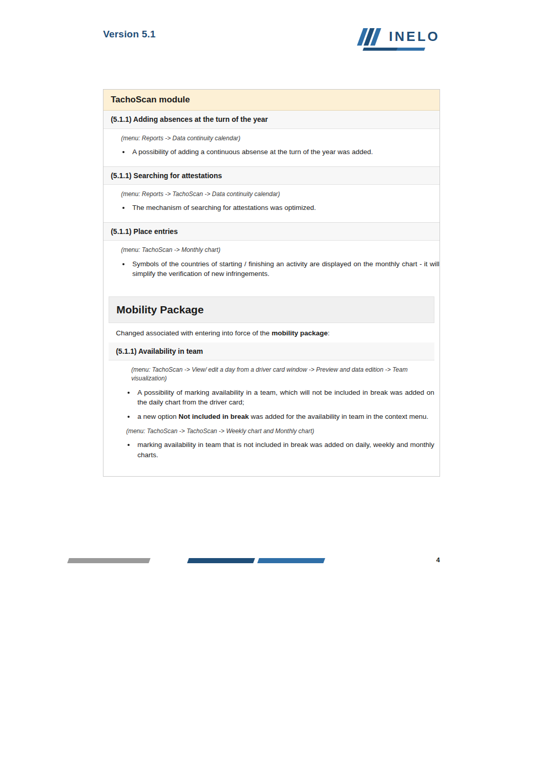Version 5.1
INELO
TachoScan module
(5.1.1) Adding absences at the turn of the year
(menu: Reports -> Data continuity calendar)
A possibility of adding a continuous absense at the turn of the year was added.
(5.1.1) Searching for attestations
(menu: Reports -> TachoScan -> Data continuity calendar)
The mechanism of searching for attestations was optimized.
(5.1.1) Place entries
(menu: TachoScan -> Monthly chart)
Symbols of the countries of starting / finishing an activity are displayed on the monthly chart - it will simplify the verification of new infringements.
Mobility Package
Changed associated with entering into force of the mobility package:
(5.1.1) Availability in team
(menu: TachoScan -> View/ edit a day from a driver card window -> Preview and data edition -> Team visualization)
A possibility of marking availability in a team, which will not be included in break was added on the daily chart from the driver card;
a new option Not included in break was added for the availability in team in the context menu.
(menu: TachoScan -> TachoScan -> Weekly chart and Monthly chart)
marking availability in team that is not included in break was added on daily, weekly and monthly charts.
4